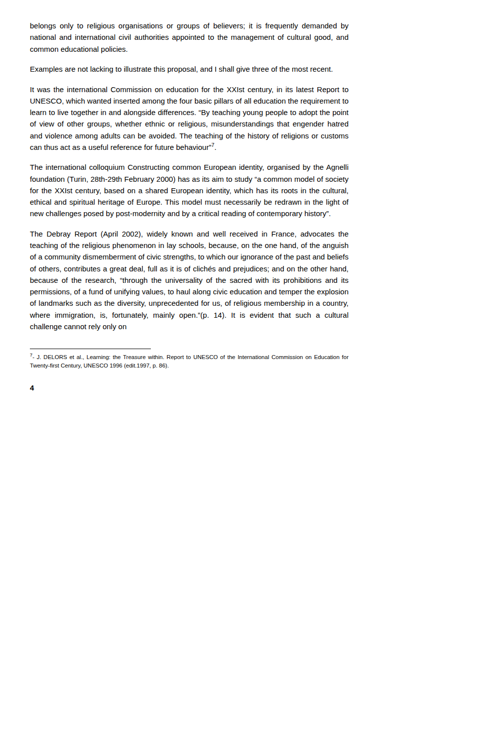belongs only to religious organisations or groups of believers; it is frequently demanded by national and international civil authorities appointed to the management of cultural good, and common educational policies.
Examples are not lacking to illustrate this proposal, and I shall give three of the most recent.
It was the international Commission on education for the XXIst century, in its latest Report to UNESCO, which wanted inserted among the four basic pillars of all education the requirement to learn to live together in and alongside differences. “By teaching young people to adopt the point of view of other groups, whether ethnic or religious, misunderstandings that engender hatred and violence among adults can be avoided. The teaching of the history of religions or customs can thus act as a useful reference for future behaviour”7.
The international colloquium Constructing common European identity, organised by the Agnelli foundation (Turin, 28th-29th February 2000) has as its aim to study “a common model of society for the XXIst century, based on a shared European identity, which has its roots in the cultural, ethical and spiritual heritage of Europe. This model must necessarily be redrawn in the light of new challenges posed by post-modernity and by a critical reading of contemporary history”.
The Debray Report (April 2002), widely known and well received in France, advocates the teaching of the religious phenomenon in lay schools, because, on the one hand, of the anguish of a community dismemberment of civic strengths, to which our ignorance of the past and beliefs of others, contributes a great deal, full as it is of clichés and prejudices; and on the other hand, because of the research, “through the universality of the sacred with its prohibitions and its permissions, of a fund of unifying values, to haul along civic education and temper the explosion of landmarks such as the diversity, unprecedented for us, of religious membership in a country, where immigration, is, fortunately, mainly open.”(p. 14). It is evident that such a cultural challenge cannot rely only on
7- J. DELORS et al., Learning: the Treasure within. Report to UNESCO of the International Commission on Education for Twenty-first Century, UNESCO 1996 (edit.1997, p. 86).
4